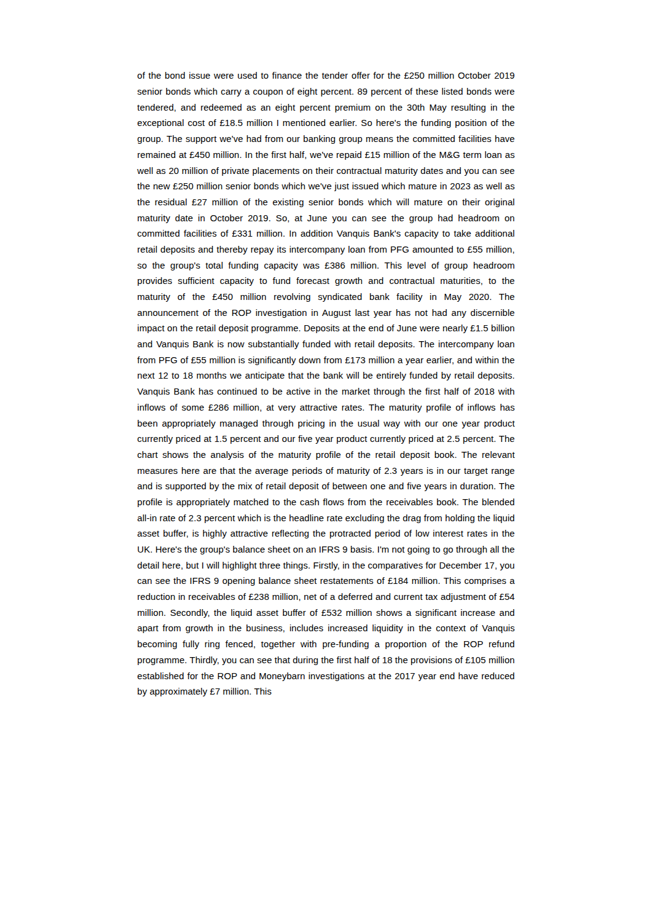of the bond issue were used to finance the tender offer for the £250 million October 2019 senior bonds which carry a coupon of eight percent. 89 percent of these listed bonds were tendered, and redeemed as an eight percent premium on the 30th May resulting in the exceptional cost of £18.5 million I mentioned earlier. So here's the funding position of the group. The support we've had from our banking group means the committed facilities have remained at £450 million. In the first half, we've repaid £15 million of the M&G term loan as well as 20 million of private placements on their contractual maturity dates and you can see the new £250 million senior bonds which we've just issued which mature in 2023 as well as the residual £27 million of the existing senior bonds which will mature on their original maturity date in October 2019. So, at June you can see the group had headroom on committed facilities of £331 million. In addition Vanquis Bank's capacity to take additional retail deposits and thereby repay its intercompany loan from PFG amounted to £55 million, so the group's total funding capacity was £386 million. This level of group headroom provides sufficient capacity to fund forecast growth and contractual maturities, to the maturity of the £450 million revolving syndicated bank facility in May 2020. The announcement of the ROP investigation in August last year has not had any discernible impact on the retail deposit programme. Deposits at the end of June were nearly £1.5 billion and Vanquis Bank is now substantially funded with retail deposits. The intercompany loan from PFG of £55 million is significantly down from £173 million a year earlier, and within the next 12 to 18 months we anticipate that the bank will be entirely funded by retail deposits. Vanquis Bank has continued to be active in the market through the first half of 2018 with inflows of some £286 million, at very attractive rates. The maturity profile of inflows has been appropriately managed through pricing in the usual way with our one year product currently priced at 1.5 percent and our five year product currently priced at 2.5 percent. The chart shows the analysis of the maturity profile of the retail deposit book. The relevant measures here are that the average periods of maturity of 2.3 years is in our target range and is supported by the mix of retail deposit of between one and five years in duration. The profile is appropriately matched to the cash flows from the receivables book. The blended all-in rate of 2.3 percent which is the headline rate excluding the drag from holding the liquid asset buffer, is highly attractive reflecting the protracted period of low interest rates in the UK. Here's the group's balance sheet on an IFRS 9 basis. I'm not going to go through all the detail here, but I will highlight three things. Firstly, in the comparatives for December 17, you can see the IFRS 9 opening balance sheet restatements of £184 million. This comprises a reduction in receivables of £238 million, net of a deferred and current tax adjustment of £54 million. Secondly, the liquid asset buffer of £532 million shows a significant increase and apart from growth in the business, includes increased liquidity in the context of Vanquis becoming fully ring fenced, together with pre-funding a proportion of the ROP refund programme. Thirdly, you can see that during the first half of 18 the provisions of £105 million established for the ROP and Moneybarn investigations at the 2017 year end have reduced by approximately £7 million. This